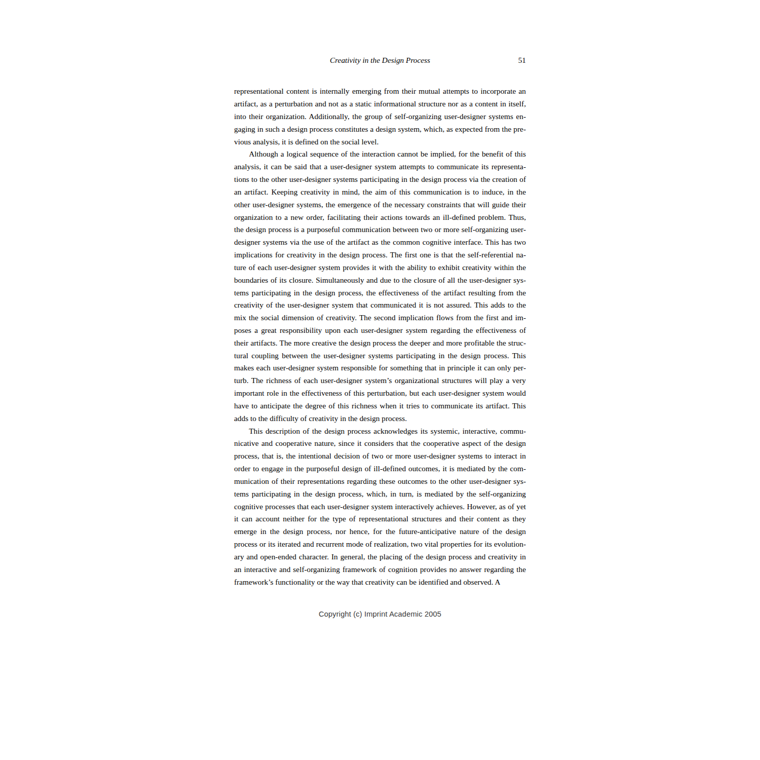Creativity in the Design Process 51
representational content is internally emerging from their mutual attempts to incorporate an artifact, as a perturbation and not as a static informational structure nor as a content in itself, into their organization. Additionally, the group of self-organizing user-designer systems engaging in such a design process constitutes a design system, which, as expected from the previous analysis, it is defined on the social level.
Although a logical sequence of the interaction cannot be implied, for the benefit of this analysis, it can be said that a user-designer system attempts to communicate its representations to the other user-designer systems participating in the design process via the creation of an artifact. Keeping creativity in mind, the aim of this communication is to induce, in the other user-designer systems, the emergence of the necessary constraints that will guide their organization to a new order, facilitating their actions towards an ill-defined problem. Thus, the design process is a purposeful communication between two or more self-organizing user-designer systems via the use of the artifact as the common cognitive interface. This has two implications for creativity in the design process. The first one is that the self-referential nature of each user-designer system provides it with the ability to exhibit creativity within the boundaries of its closure. Simultaneously and due to the closure of all the user-designer systems participating in the design process, the effectiveness of the artifact resulting from the creativity of the user-designer system that communicated it is not assured. This adds to the mix the social dimension of creativity. The second implication flows from the first and imposes a great responsibility upon each user-designer system regarding the effectiveness of their artifacts. The more creative the design process the deeper and more profitable the structural coupling between the user-designer systems participating in the design process. This makes each user-designer system responsible for something that in principle it can only perturb. The richness of each user-designer system’s organizational structures will play a very important role in the effectiveness of this perturbation, but each user-designer system would have to anticipate the degree of this richness when it tries to communicate its artifact. This adds to the difficulty of creativity in the design process.
This description of the design process acknowledges its systemic, interactive, communicative and cooperative nature, since it considers that the cooperative aspect of the design process, that is, the intentional decision of two or more user-designer systems to interact in order to engage in the purposeful design of ill-defined outcomes, it is mediated by the communication of their representations regarding these outcomes to the other user-designer systems participating in the design process, which, in turn, is mediated by the self-organizing cognitive processes that each user-designer system interactively achieves. However, as of yet it can account neither for the type of representational structures and their content as they emerge in the design process, nor hence, for the future-anticipative nature of the design process or its iterated and recurrent mode of realization, two vital properties for its evolutionary and open-ended character. In general, the placing of the design process and creativity in an interactive and self-organizing framework of cognition provides no answer regarding the framework’s functionality or the way that creativity can be identified and observed. A
Copyright (c) Imprint Academic 2005